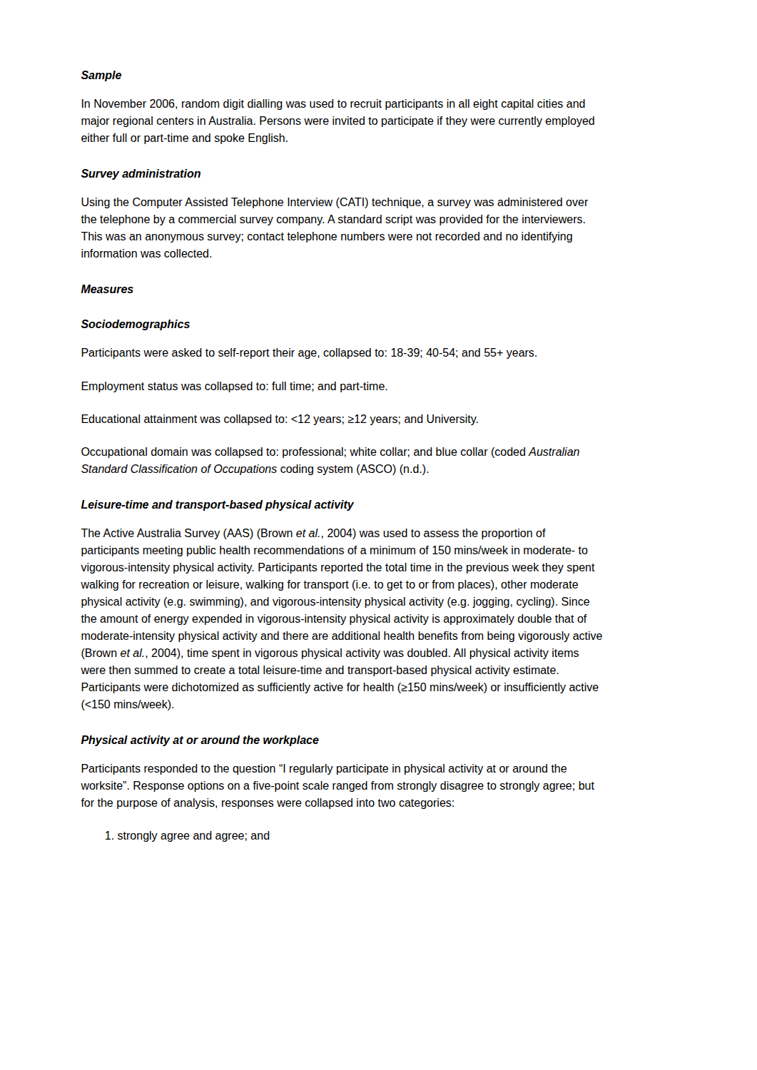Sample
In November 2006, random digit dialling was used to recruit participants in all eight capital cities and major regional centers in Australia. Persons were invited to participate if they were currently employed either full or part-time and spoke English.
Survey administration
Using the Computer Assisted Telephone Interview (CATI) technique, a survey was administered over the telephone by a commercial survey company. A standard script was provided for the interviewers. This was an anonymous survey; contact telephone numbers were not recorded and no identifying information was collected.
Measures
Sociodemographics
Participants were asked to self-report their age, collapsed to: 18-39; 40-54; and 55+ years.
Employment status was collapsed to: full time; and part-time.
Educational attainment was collapsed to: <12 years; ≥12 years; and University.
Occupational domain was collapsed to: professional; white collar; and blue collar (coded Australian Standard Classification of Occupations coding system (ASCO) (n.d.).
Leisure-time and transport-based physical activity
The Active Australia Survey (AAS) (Brown et al., 2004) was used to assess the proportion of participants meeting public health recommendations of a minimum of 150 mins/week in moderate- to vigorous-intensity physical activity. Participants reported the total time in the previous week they spent walking for recreation or leisure, walking for transport (i.e. to get to or from places), other moderate physical activity (e.g. swimming), and vigorous-intensity physical activity (e.g. jogging, cycling). Since the amount of energy expended in vigorous-intensity physical activity is approximately double that of moderate-intensity physical activity and there are additional health benefits from being vigorously active (Brown et al., 2004), time spent in vigorous physical activity was doubled. All physical activity items were then summed to create a total leisure-time and transport-based physical activity estimate. Participants were dichotomized as sufficiently active for health (≥150 mins/week) or insufficiently active (<150 mins/week).
Physical activity at or around the workplace
Participants responded to the question “I regularly participate in physical activity at or around the worksite”. Response options on a five-point scale ranged from strongly disagree to strongly agree; but for the purpose of analysis, responses were collapsed into two categories:
strongly agree and agree; and